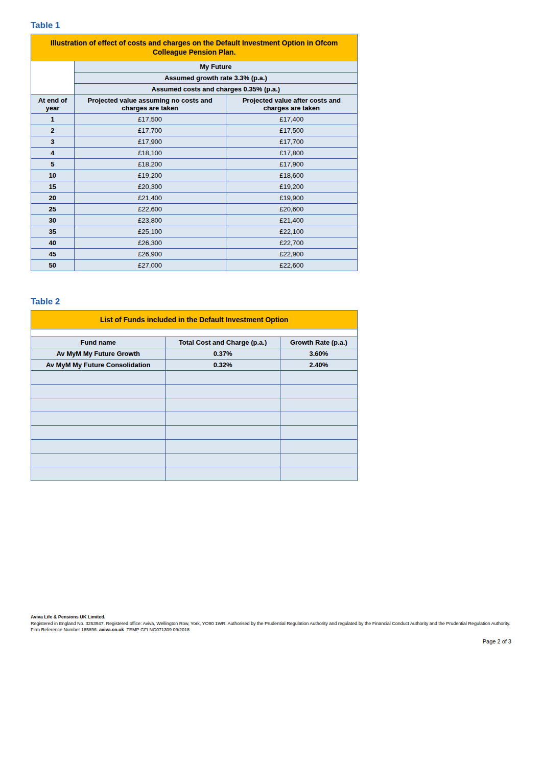Table 1
| Illustration of effect of costs and charges on the Default Investment Option in Ofcom Colleague Pension Plan. |
| | My Future |
| Assumed growth rate 3.3% (p.a.) |
| Assumed costs and charges 0.35% (p.a.) |
| At end of year | Projected value assuming no costs and charges are taken | Projected value after costs and charges are taken |
| 1 | £17,500 | £17,400 |
| 2 | £17,700 | £17,500 |
| 3 | £17,900 | £17,700 |
| 4 | £18,100 | £17,800 |
| 5 | £18,200 | £17,900 |
| 10 | £19,200 | £18,600 |
| 15 | £20,300 | £19,200 |
| 20 | £21,400 | £19,900 |
| 25 | £22,600 | £20,600 |
| 30 | £23,800 | £21,400 |
| 35 | £25,100 | £22,100 |
| 40 | £26,300 | £22,700 |
| 45 | £26,900 | £22,900 |
| 50 | £27,000 | £22,600 |
Table 2
| List of Funds included in the Default Investment Option |
| Fund name | Total Cost and Charge (p.a.) | Growth Rate (p.a.) |
| Av MyM My Future Growth | 0.37% | 3.60% |
| Av MyM My Future Consolidation | 0.32% | 2.40% |
Aviva Life & Pensions UK Limited.
Registered in England No. 3253947. Registered office: Aviva, Wellington Row, York, YO90 1WR. Authorised by the Prudential Regulation Authority and regulated by the Financial Conduct Authority and the Prudential Regulation Authority. Firm Reference Number 185896. aviva.co.uk TEMP GFI NG071309 09/2018
Page 2 of 3